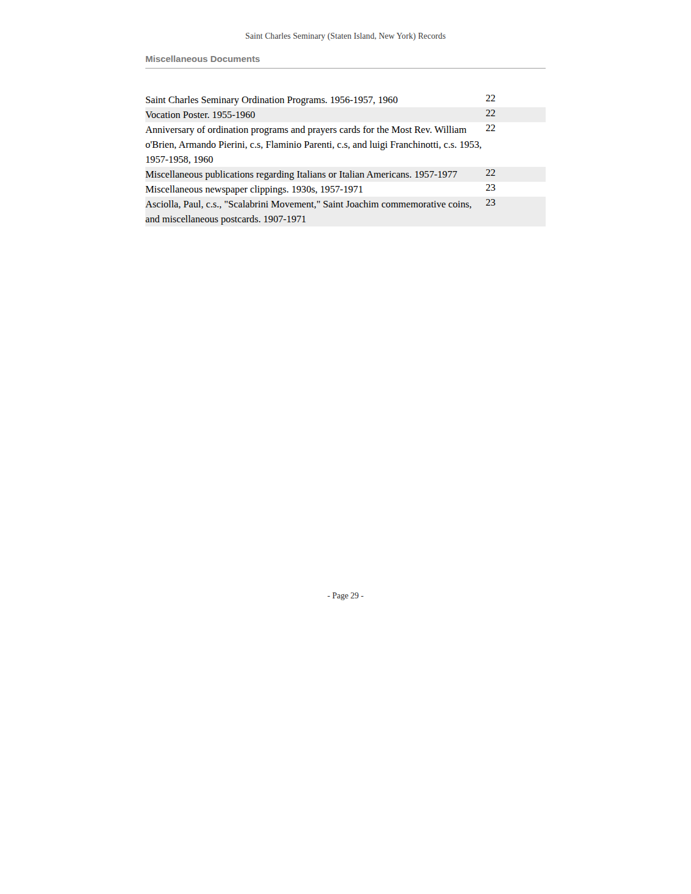Saint Charles Seminary (Staten Island, New York) Records
Miscellaneous Documents
| Saint Charles Seminary Ordination Programs. 1956-1957, 1960 | 22 |
| Vocation Poster. 1955-1960 | 22 |
| Anniversary of ordination programs and prayers cards for the Most Rev. William o'Brien, Armando Pierini, c.s, Flaminio Parenti, c.s, and luigi Franchinotti, c.s. 1953, 1957-1958, 1960 | 22 |
| Miscellaneous publications regarding Italians or Italian Americans. 1957-1977 | 22 |
| Miscellaneous newspaper clippings. 1930s, 1957-1971 | 23 |
| Asciolla, Paul, c.s., "Scalabrini Movement," Saint Joachim commemorative coins, and miscellaneous postcards. 1907-1971 | 23 |
- Page 29 -